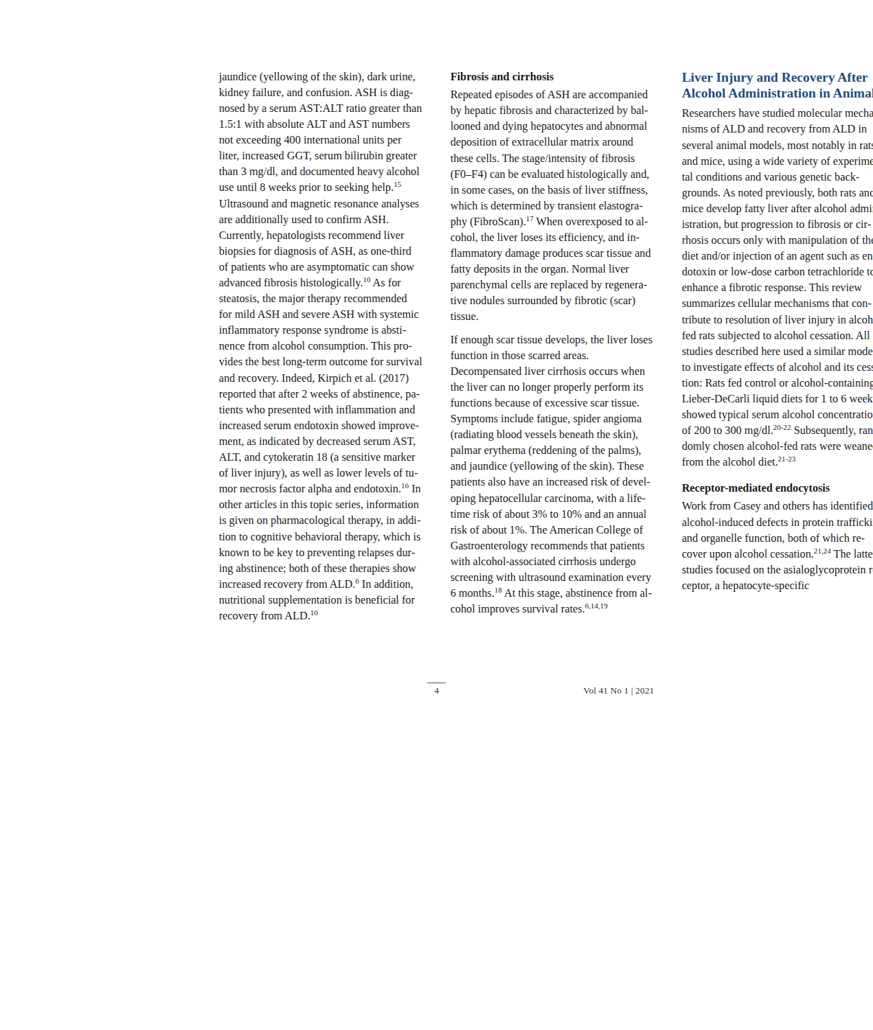jaundice (yellowing of the skin), dark urine, kidney failure, and confusion. ASH is diagnosed by a serum AST:ALT ratio greater than 1.5:1 with absolute ALT and AST numbers not exceeding 400 international units per liter, increased GGT, serum bilirubin greater than 3 mg/dl, and documented heavy alcohol use until 8 weeks prior to seeking help.15 Ultrasound and magnetic resonance analyses are additionally used to confirm ASH. Currently, hepatologists recommend liver biopsies for diagnosis of ASH, as one-third of patients who are asymptomatic can show advanced fibrosis histologically.10 As for steatosis, the major therapy recommended for mild ASH and severe ASH with systemic inflammatory response syndrome is abstinence from alcohol consumption. This provides the best long-term outcome for survival and recovery. Indeed, Kirpich et al. (2017) reported that after 2 weeks of abstinence, patients who presented with inflammation and increased serum endotoxin showed improvement, as indicated by decreased serum AST, ALT, and cytokeratin 18 (a sensitive marker of liver injury), as well as lower levels of tumor necrosis factor alpha and endotoxin.16 In other articles in this topic series, information is given on pharmacological therapy, in addition to cognitive behavioral therapy, which is known to be key to preventing relapses during abstinence; both of these therapies show increased recovery from ALD.6 In addition, nutritional supplementation is beneficial for recovery from ALD.10
Fibrosis and cirrhosis
Repeated episodes of ASH are accompanied by hepatic fibrosis and characterized by ballooned and dying hepatocytes and abnormal deposition of extracellular matrix around these cells. The stage/intensity of fibrosis (F0–F4) can be evaluated histologically and, in some cases, on the basis of liver stiffness, which is determined by transient elastography (FibroScan).17 When overexposed to alcohol, the liver loses its efficiency, and inflammatory damage produces scar tissue and fatty deposits in the organ. Normal liver parenchymal cells are replaced by regenerative nodules surrounded by fibrotic (scar) tissue.
If enough scar tissue develops, the liver loses function in those scarred areas. Decompensated liver cirrhosis occurs when the liver can no longer properly perform its functions because of excessive scar tissue. Symptoms include fatigue, spider angioma (radiating blood vessels beneath the skin), palmar erythema (reddening of the palms), and jaundice (yellowing of the skin). These patients also have an increased risk of developing hepatocellular carcinoma, with a lifetime risk of about 3% to 10% and an annual risk of about 1%. The American College of Gastroenterology recommends that patients with alcohol-associated cirrhosis undergo screening with ultrasound examination every 6 months.18 At this stage, abstinence from alcohol improves survival rates.6,14,19
Liver Injury and Recovery After Alcohol Administration in Animals
Researchers have studied molecular mechanisms of ALD and recovery from ALD in several animal models, most notably in rats and mice, using a wide variety of experimental conditions and various genetic backgrounds. As noted previously, both rats and mice develop fatty liver after alcohol administration, but progression to fibrosis or cirrhosis occurs only with manipulation of the diet and/or injection of an agent such as endotoxin or low-dose carbon tetrachloride to enhance a fibrotic response. This review summarizes cellular mechanisms that contribute to resolution of liver injury in alcohol-fed rats subjected to alcohol cessation. All studies described here used a similar model to investigate effects of alcohol and its cessation: Rats fed control or alcohol-containing Lieber-DeCarli liquid diets for 1 to 6 weeks showed typical serum alcohol concentrations of 200 to 300 mg/dl.20-22 Subsequently, randomly chosen alcohol-fed rats were weaned from the alcohol diet.21-23
Receptor-mediated endocytosis
Work from Casey and others has identified alcohol-induced defects in protein trafficking and organelle function, both of which recover upon alcohol cessation.21,24 The latter studies focused on the asialoglycoprotein receptor, a hepatocyte-specific
4
Vol 41 No 1 | 2021